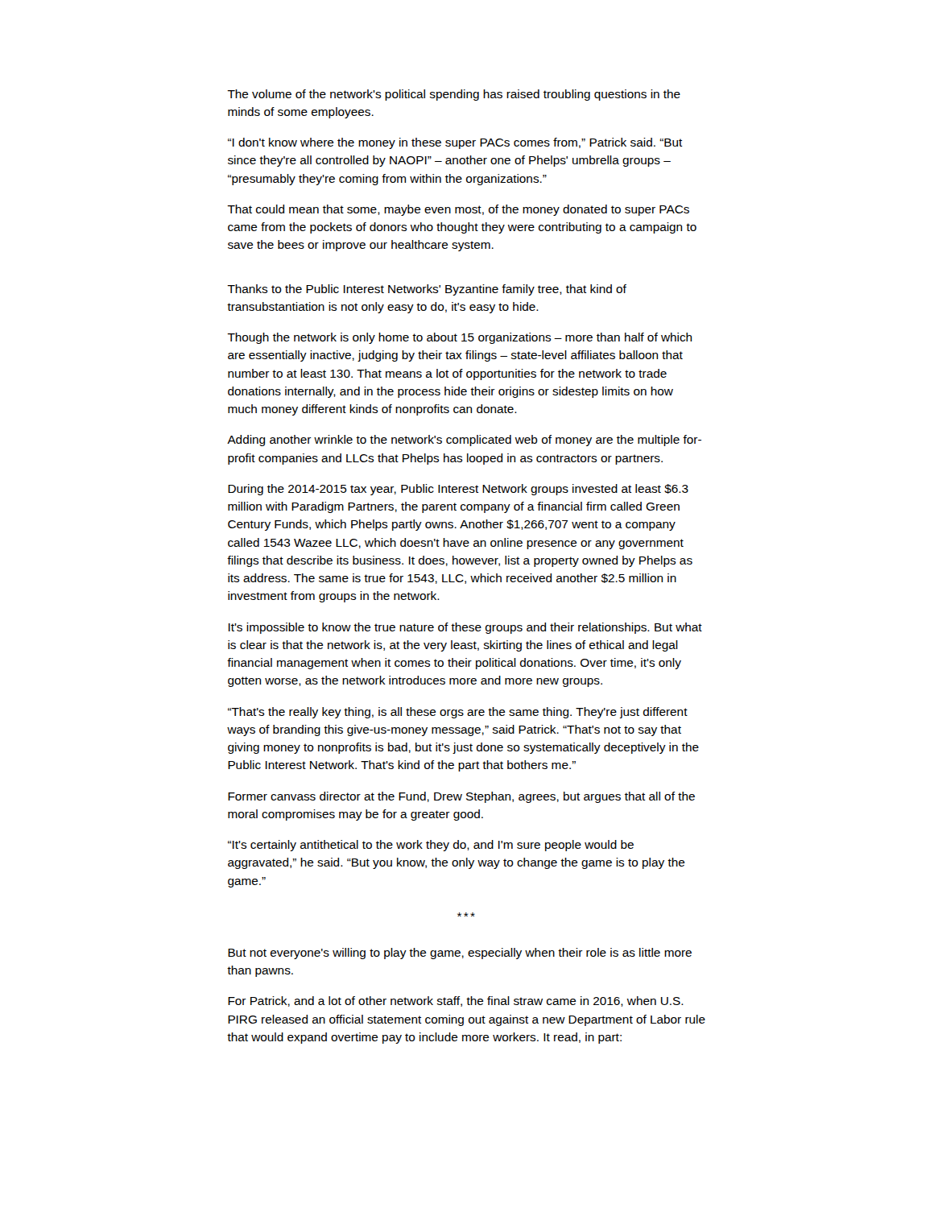The volume of the network's political spending has raised troubling questions in the minds of some employees.
“I don't know where the money in these super PACs comes from,” Patrick said. “But since they're all controlled by NAOPI” – another one of Phelps' umbrella groups – “presumably they're coming from within the organizations.”
That could mean that some, maybe even most, of the money donated to super PACs came from the pockets of donors who thought they were contributing to a campaign to save the bees or improve our healthcare system.
Thanks to the Public Interest Networks' Byzantine family tree, that kind of transubstantiation is not only easy to do, it's easy to hide.
Though the network is only home to about 15 organizations – more than half of which are essentially inactive, judging by their tax filings – state-level affiliates balloon that number to at least 130. That means a lot of opportunities for the network to trade donations internally, and in the process hide their origins or sidestep limits on how much money different kinds of nonprofits can donate.
Adding another wrinkle to the network's complicated web of money are the multiple for-profit companies and LLCs that Phelps has looped in as contractors or partners.
During the 2014-2015 tax year, Public Interest Network groups invested at least $6.3 million with Paradigm Partners, the parent company of a financial firm called Green Century Funds, which Phelps partly owns. Another $1,266,707 went to a company called 1543 Wazee LLC, which doesn't have an online presence or any government filings that describe its business. It does, however, list a property owned by Phelps as its address. The same is true for 1543, LLC, which received another $2.5 million in investment from groups in the network.
It's impossible to know the true nature of these groups and their relationships. But what is clear is that the network is, at the very least, skirting the lines of ethical and legal financial management when it comes to their political donations. Over time, it's only gotten worse, as the network introduces more and more new groups.
“That's the really key thing, is all these orgs are the same thing. They're just different ways of branding this give-us-money message,” said Patrick. “That's not to say that giving money to nonprofits is bad, but it's just done so systematically deceptively in the Public Interest Network. That's kind of the part that bothers me.”
Former canvass director at the Fund, Drew Stephan, agrees, but argues that all of the moral compromises may be for a greater good.
“It's certainly antithetical to the work they do, and I'm sure people would be aggravated,” he said. “But you know, the only way to change the game is to play the game.”
***
But not everyone's willing to play the game, especially when their role is as little more than pawns.
For Patrick, and a lot of other network staff, the final straw came in 2016, when U.S. PIRG released an official statement coming out against a new Department of Labor rule that would expand overtime pay to include more workers. It read, in part: